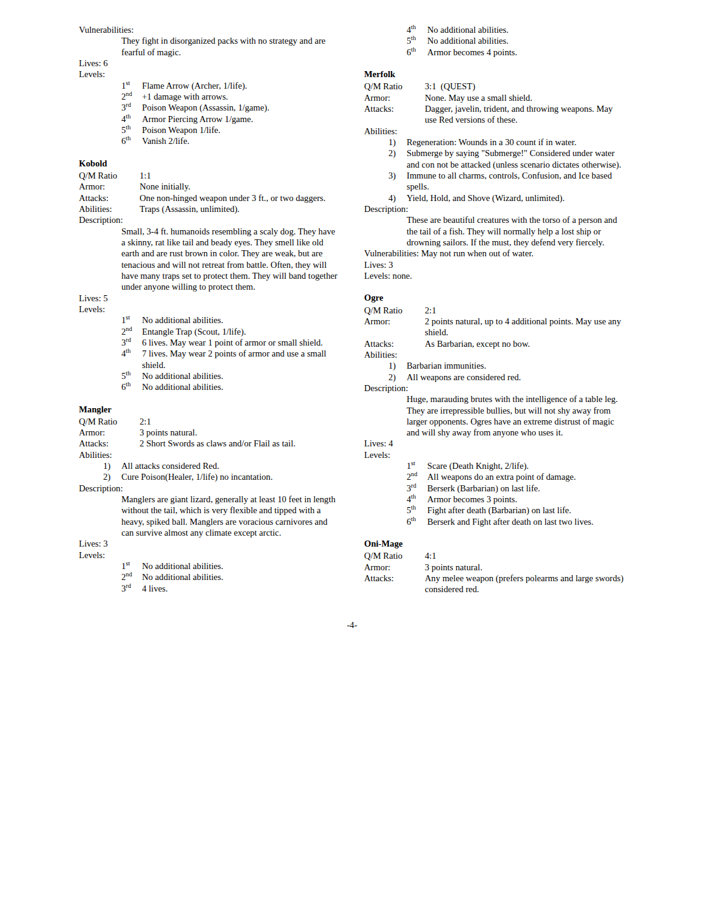Vulnerabilities:
They fight in disorganized packs with no strategy and are fearful of magic.
Lives: 6
Levels:
1st Flame Arrow (Archer, 1/life).
2nd+1 damage with arrows.
3rd Poison Weapon (Assassin, 1/game).
4th Armor Piercing Arrow 1/game.
5th Poison Weapon 1/life.
6th Vanish 2/life.
Kobold
Q/M Ratio 1:1
Armor: None initially.
Attacks: One non-hinged weapon under 3 ft., or two daggers.
Abilities: Traps (Assassin, unlimited).
Description:
Small, 3-4 ft. humanoids resembling a scaly dog. They have a skinny, rat like tail and beady eyes. They smell like old earth and are rust brown in color. They are weak, but are tenacious and will not retreat from battle. Often, they will have many traps set to protect them. They will band together under anyone willing to protect them.
Lives: 5
Levels:
1st No additional abilities.
2nd Entangle Trap (Scout, 1/life).
3rd 6 lives. May wear 1 point of armor or small shield.
4th 7 lives. May wear 2 points of armor and use a small shield.
5th No additional abilities.
6th No additional abilities.
Mangler
Q/M Ratio 2:1
Armor: 3 points natural.
Attacks: 2 Short Swords as claws and/or Flail as tail.
Abilities:
1) All attacks considered Red.
2) Cure Poison(Healer, 1/life) no incantation.
Description:
Manglers are giant lizard, generally at least 10 feet in length without the tail, which is very flexible and tipped with a heavy, spiked ball. Manglers are voracious carnivores and can survive almost any climate except arctic.
Lives: 3
Levels:
1st No additional abilities.
2nd No additional abilities.
3rd 4 lives.
4th No additional abilities.
5th No additional abilities.
6th Armor becomes 4 points.
Merfolk
Q/M Ratio 3:1 (QUEST)
Armor: None. May use a small shield.
Attacks: Dagger, javelin, trident, and throwing weapons. May use Red versions of these.
Abilities:
1) Regeneration: Wounds in a 30 count if in water.
2) Submerge by saying "Submerge!" Considered under water and con not be attacked (unless scenario dictates otherwise).
3) Immune to all charms, controls, Confusion, and Ice based spells.
4) Yield, Hold, and Shove (Wizard, unlimited).
Description:
These are beautiful creatures with the torso of a person and the tail of a fish. They will normally help a lost ship or drowning sailors. If the must, they defend very fiercely.
Vulnerabilities: May not run when out of water.
Lives: 3
Levels: none.
Ogre
Q/M Ratio 2:1
Armor: 2 points natural, up to 4 additional points. May use any shield.
Attacks: As Barbarian, except no bow.
Abilities:
1) Barbarian immunities.
2) All weapons are considered red.
Description:
Huge, marauding brutes with the intelligence of a table leg. They are irrepressible bullies, but will not shy away from larger opponents. Ogres have an extreme distrust of magic and will shy away from anyone who uses it.
Lives: 4
Levels:
1st Scare (Death Knight, 2/life).
2nd All weapons do an extra point of damage.
3rd Berserk (Barbarian) on last life.
4th Armor becomes 3 points.
5th Fight after death (Barbarian) on last life.
6th Berserk and Fight after death on last two lives.
Oni-Mage
Q/M Ratio 4:1
Armor: 3 points natural.
Attacks: Any melee weapon (prefers polearms and large swords) considered red.
-4-